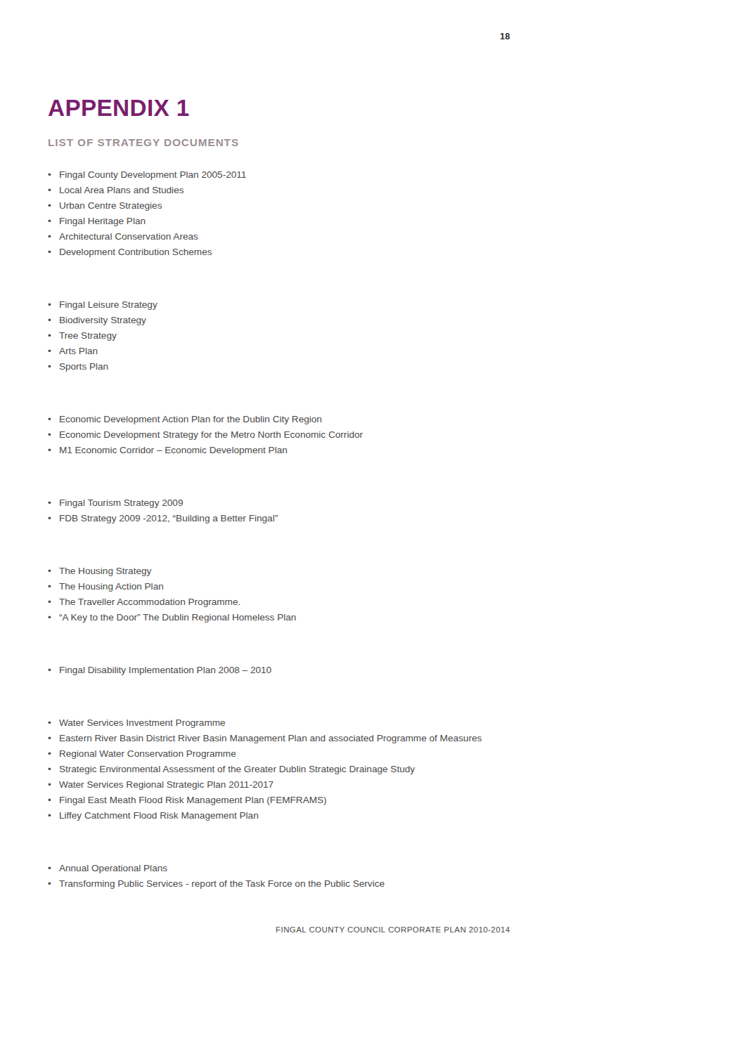18
APPENDIX 1
List of Strategy Documents
Fingal County Development Plan 2005-2011
Local Area Plans and Studies
Urban Centre Strategies
Fingal Heritage Plan
Architectural Conservation Areas
Development Contribution Schemes
Fingal Leisure Strategy
Biodiversity Strategy
Tree Strategy
Arts Plan
Sports Plan
Economic Development Action Plan for the Dublin City Region
Economic Development Strategy for the Metro North Economic Corridor
M1 Economic Corridor – Economic Development Plan
Fingal Tourism Strategy 2009
FDB Strategy 2009 -2012, “Building a Better Fingal”
The Housing Strategy
The Housing Action Plan
The Traveller Accommodation Programme.
“A Key to the Door” The Dublin Regional Homeless Plan
Fingal Disability Implementation Plan 2008 – 2010
Water Services Investment Programme
Eastern River Basin District River Basin Management Plan and associated Programme of Measures
Regional Water Conservation Programme
Strategic Environmental Assessment of the Greater Dublin Strategic Drainage Study
Water Services Regional Strategic Plan 2011-2017
Fingal East Meath Flood Risk Management Plan (FEMFRAMS)
Liffey Catchment Flood Risk Management Plan
Annual Operational Plans
Transforming Public Services - report of the Task Force on the Public Service
FINGAL COUNTY COUNCIL CORPORATE PLAN 2010-2014